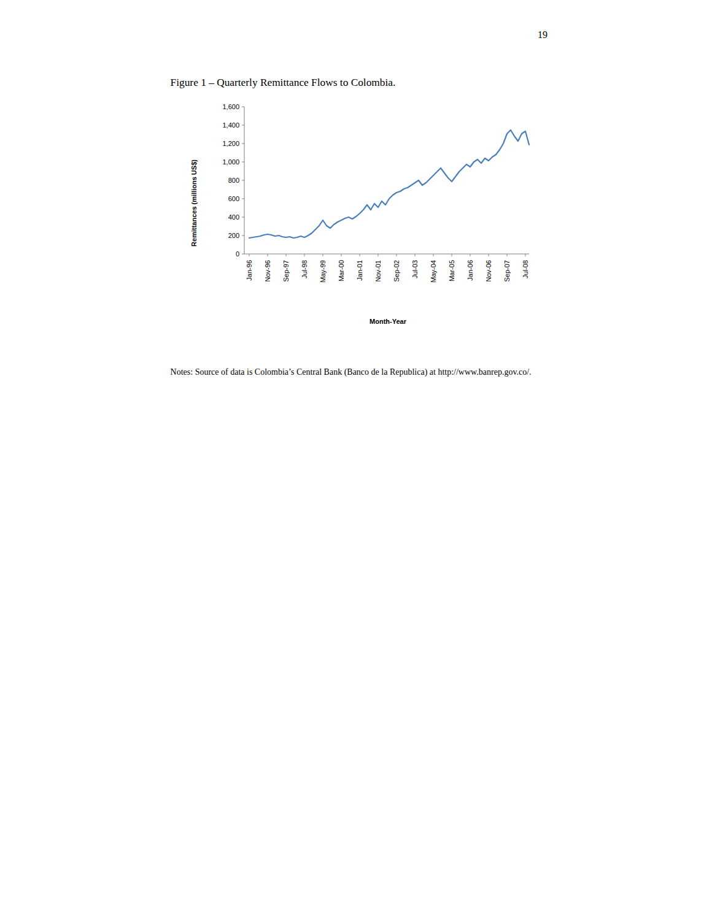19
Figure 1 – Quarterly Remittance Flows to Colombia.
Remittances (millions US$) 1,600 1,400 1,200 1,000 800 600 400 200 0 Jan-96 Nov-96 Sep-97 Jul-98 May-99 Mar-00 Jan-01 Nov-01 Sep-02 Jul-03 May-04 Mar-05 Jan-06 Nov-06 Sep-07 Jul-08 Month-Year
Notes: Source of data is Colombia’s Central Bank (Banco de la Republica) at http://www.banrep.gov.co/.